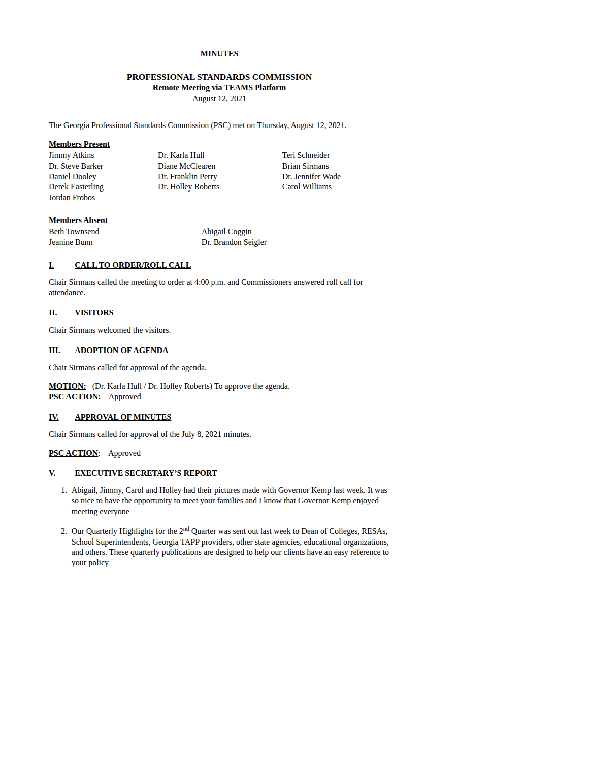MINUTES
PROFESSIONAL STANDARDS COMMISSION
Remote Meeting via TEAMS Platform
August 12, 2021
The Georgia Professional Standards Commission (PSC) met on Thursday, August 12, 2021.
Members Present
| Jimmy Atkins | Dr. Karla Hull | Teri Schneider |
| Dr. Steve Barker | Diane McClearen | Brian Sirmans |
| Daniel Dooley | Dr. Franklin Perry | Dr. Jennifer Wade |
| Derek Easterling | Dr. Holley Roberts | Carol Williams |
| Jordan Frobos | | |
Members Absent
| Beth Townsend | Abigail Coggin |
| Jeanine Bunn | Dr. Brandon Seigler |
I. CALL TO ORDER/ROLL CALL
Chair Sirmans called the meeting to order at 4:00 p.m. and Commissioners answered roll call for attendance.
II. VISITORS
Chair Sirmans welcomed the visitors.
III. ADOPTION OF AGENDA
Chair Sirmans called for approval of the agenda.
MOTION: (Dr. Karla Hull / Dr. Holley Roberts) To approve the agenda.
PSC ACTION: Approved
IV. APPROVAL OF MINUTES
Chair Sirmans called for approval of the July 8, 2021 minutes.
PSC ACTION: Approved
V. EXECUTIVE SECRETARY’S REPORT
Abigail, Jimmy, Carol and Holley had their pictures made with Governor Kemp last week. It was so nice to have the opportunity to meet your families and I know that Governor Kemp enjoyed meeting everyone
Our Quarterly Highlights for the 2nd Quarter was sent out last week to Dean of Colleges, RESAs, School Superintendents, Georgia TAPP providers, other state agencies, educational organizations, and others. These quarterly publications are designed to help our clients have an easy reference to your policy